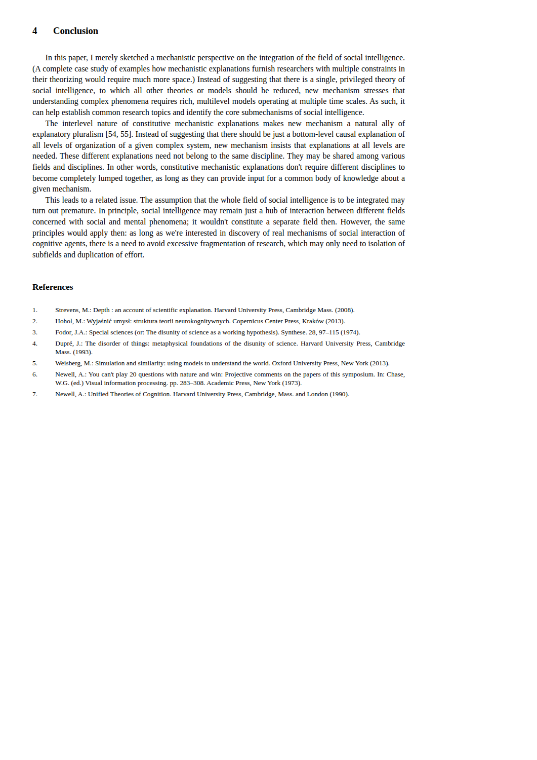4 Conclusion
In this paper, I merely sketched a mechanistic perspective on the integration of the field of social intelligence. (A complete case study of examples how mechanistic explanations furnish researchers with multiple constraints in their theorizing would require much more space.) Instead of suggesting that there is a single, privileged theory of social intelligence, to which all other theories or models should be reduced, new mechanism stresses that understanding complex phenomena requires rich, multilevel models operating at multiple time scales. As such, it can help establish common research topics and identify the core submechanisms of social intelligence.
The interlevel nature of constitutive mechanistic explanations makes new mechanism a natural ally of explanatory pluralism [54, 55]. Instead of suggesting that there should be just a bottom-level causal explanation of all levels of organization of a given complex system, new mechanism insists that explanations at all levels are needed. These different explanations need not belong to the same discipline. They may be shared among various fields and disciplines. In other words, constitutive mechanistic explanations don't require different disciplines to become completely lumped together, as long as they can provide input for a common body of knowledge about a given mechanism.
This leads to a related issue. The assumption that the whole field of social intelligence is to be integrated may turn out premature. In principle, social intelligence may remain just a hub of interaction between different fields concerned with social and mental phenomena; it wouldn't constitute a separate field then. However, the same principles would apply then: as long as we're interested in discovery of real mechanisms of social interaction of cognitive agents, there is a need to avoid excessive fragmentation of research, which may only need to isolation of subfields and duplication of effort.
References
1. Strevens, M.: Depth : an account of scientific explanation. Harvard University Press, Cambridge Mass. (2008).
2. Hohol, M.: Wyjaśnić umysł: struktura teorii neurokognitywnych. Copernicus Center Press, Kraków (2013).
3. Fodor, J.A.: Special sciences (or: The disunity of science as a working hypothesis). Synthese. 28, 97–115 (1974).
4. Dupré, J.: The disorder of things: metaphysical foundations of the disunity of science. Harvard University Press, Cambridge Mass. (1993).
5. Weisberg, M.: Simulation and similarity: using models to understand the world. Oxford University Press, New York (2013).
6. Newell, A.: You can't play 20 questions with nature and win: Projective comments on the papers of this symposium. In: Chase, W.G. (ed.) Visual information processing. pp. 283–308. Academic Press, New York (1973).
7. Newell, A.: Unified Theories of Cognition. Harvard University Press, Cambridge, Mass. and London (1990).